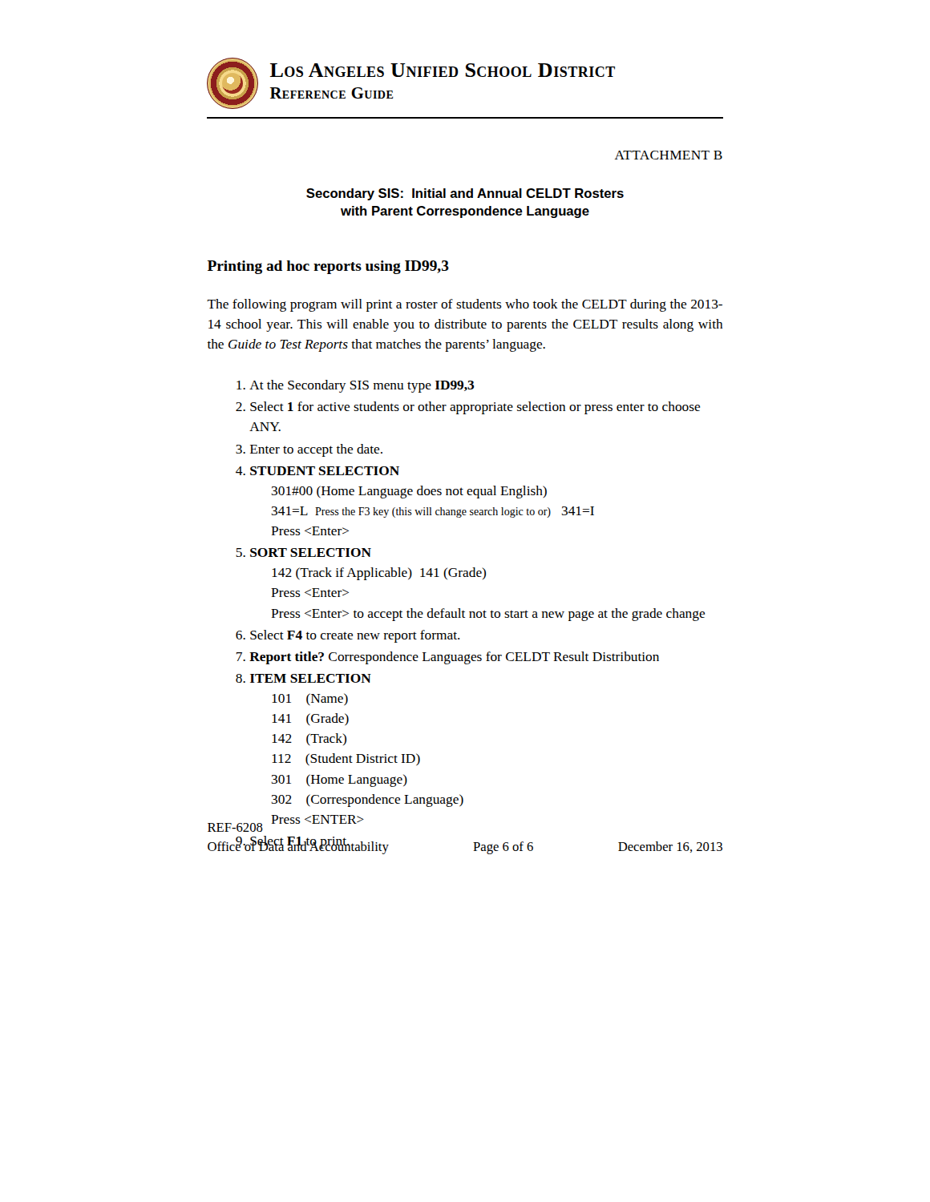Los Angeles Unified School District
Reference Guide
ATTACHMENT B
Secondary SIS: Initial and Annual CELDT Rosters
with Parent Correspondence Language
Printing ad hoc reports using ID99,3
The following program will print a roster of students who took the CELDT during the 2013-14 school year. This will enable you to distribute to parents the CELDT results along with the Guide to Test Reports that matches the parents’ language.
At the Secondary SIS menu type ID99,3
Select 1 for active students or other appropriate selection or press enter to choose ANY.
Enter to accept the date.
STUDENT SELECTION 301#00 (Home Language does not equal English) 341=L Press the F3 key (this will change search logic to or) 341=I Press <Enter>
SORT SELECTION 142 (Track if Applicable) 141 (Grade) Press <Enter> Press <Enter> to accept the default not to start a new page at the grade change
Select F4 to create new report format.
Report title? Correspondence Languages for CELDT Result Distribution
ITEM SELECTION
101 (Name) 141 (Grade) 142 (Track) 112 (Student District ID) 301 (Home Language) 302 (Correspondence Language) Press <ENTER>
Select F1 to print.
REF-6208
Office of Data and Accountability Page 6 of 6 December 16, 2013